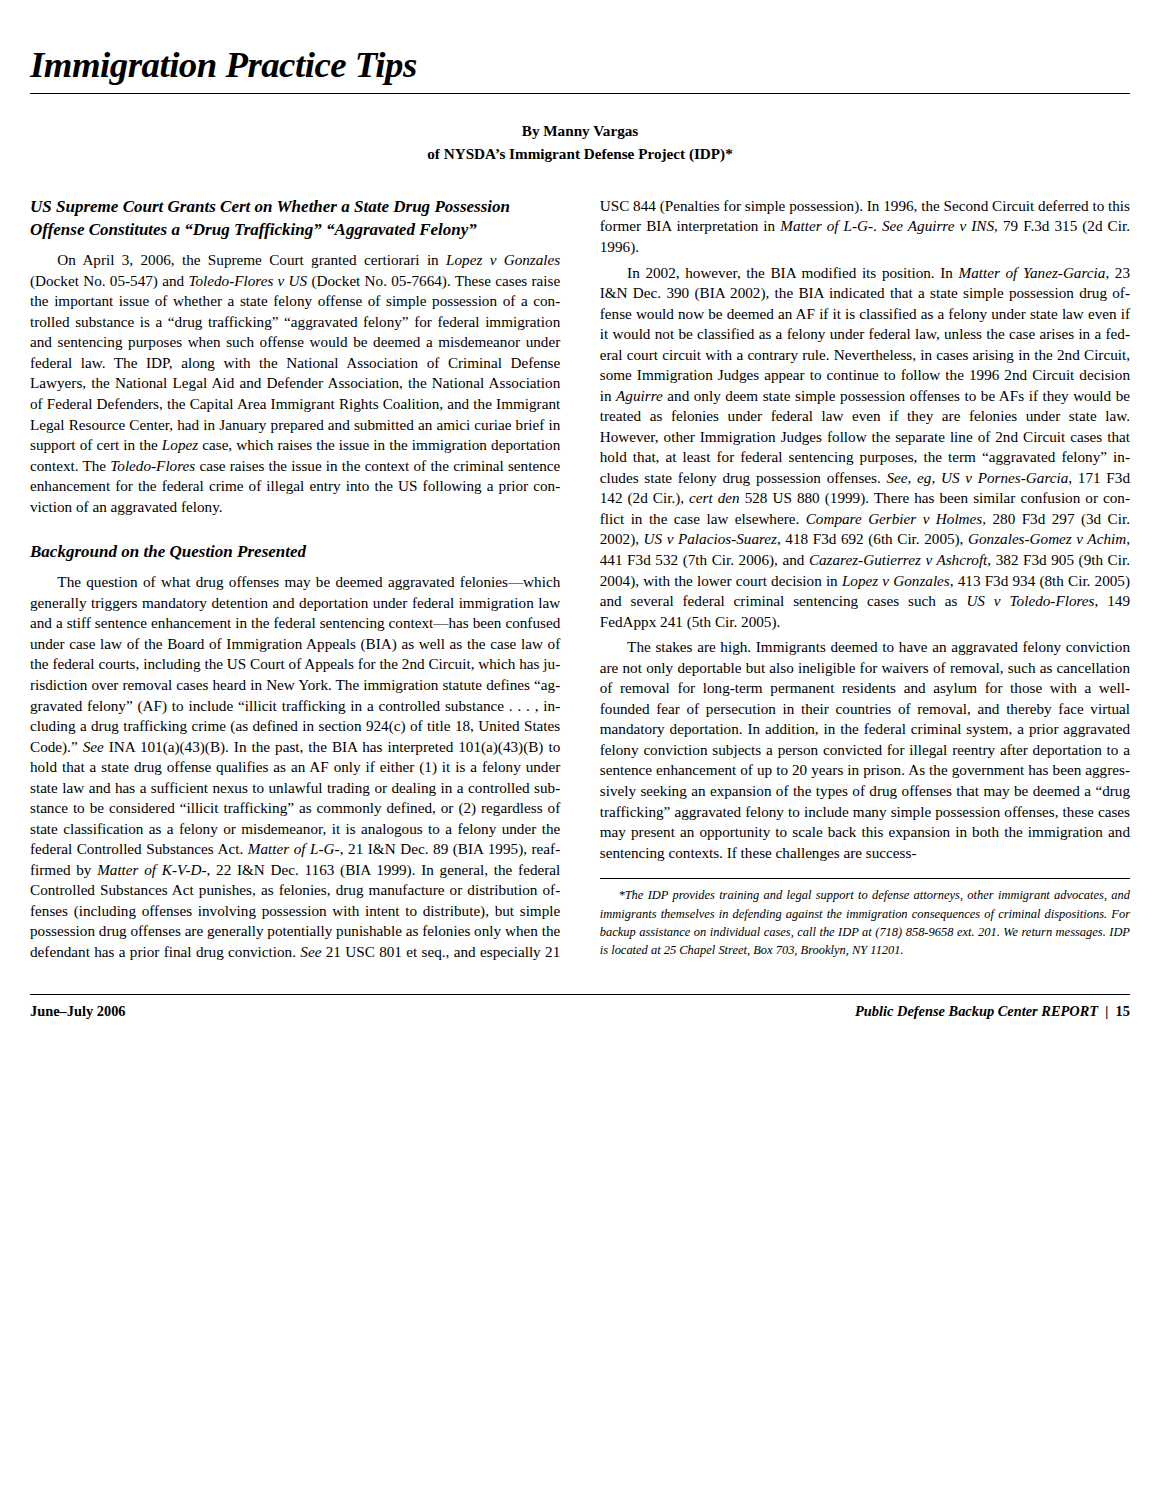Immigration Practice Tips
By Manny Vargas
of NYSDA’s Immigrant Defense Project (IDP)*
US Supreme Court Grants Cert on Whether a State Drug Possession Offense Constitutes a “Drug Trafficking” “Aggravated Felony”
On April 3, 2006, the Supreme Court granted certiorari in Lopez v Gonzales (Docket No. 05-547) and Toledo-Flores v US (Docket No. 05-7664). These cases raise the important issue of whether a state felony offense of simple possession of a controlled substance is a “drug trafficking” “aggravated felony” for federal immigration and sentencing purposes when such offense would be deemed a misdemeanor under federal law. The IDP, along with the National Association of Criminal Defense Lawyers, the National Legal Aid and Defender Association, the National Association of Federal Defenders, the Capital Area Immigrant Rights Coalition, and the Immigrant Legal Resource Center, had in January prepared and submitted an amici curiae brief in support of cert in the Lopez case, which raises the issue in the immigration deportation context. The Toledo-Flores case raises the issue in the context of the criminal sentence enhancement for the federal crime of illegal entry into the US following a prior conviction of an aggravated felony.
Background on the Question Presented
The question of what drug offenses may be deemed aggravated felonies—which generally triggers mandatory detention and deportation under federal immigration law and a stiff sentence enhancement in the federal sentencing context—has been confused under case law of the Board of Immigration Appeals (BIA) as well as the case law of the federal courts, including the US Court of Appeals for the 2nd Circuit, which has jurisdiction over removal cases heard in New York. The immigration statute defines “aggravated felony” (AF) to include “illicit trafficking in a controlled substance . . . , including a drug trafficking crime (as defined in section 924(c) of title 18, United States Code).” See INA 101(a)(43)(B). In the past, the BIA has interpreted 101(a)(43)(B) to hold that a state drug offense qualifies as an AF only if either (1) it is a felony under state law and has a sufficient nexus to unlawful trading or dealing in a controlled substance to be considered “illicit trafficking” as commonly defined, or (2) regardless of state classification as a felony or misdemeanor, it is analogous to a felony under the federal Controlled Substances Act. Matter of L-G-, 21 I&N Dec. 89 (BIA 1995), reaffirmed by Matter of K-V-D-, 22 I&N Dec. 1163 (BIA 1999). In general, the federal Controlled Substances Act punishes, as felonies, drug manufacture or distribution offenses (including offenses involving possession with intent to distribute), but simple possession drug offenses are generally potentially punishable as felonies only when the defendant has a prior final drug conviction. See 21 USC 801 et seq., and especially 21 USC 844 (Penalties for simple possession). In 1996, the Second Circuit deferred to this former BIA interpretation in Matter of L-G-. See Aguirre v INS, 79 F.3d 315 (2d Cir. 1996).
In 2002, however, the BIA modified its position. In Matter of Yanez-Garcia, 23 I&N Dec. 390 (BIA 2002), the BIA indicated that a state simple possession drug offense would now be deemed an AF if it is classified as a felony under state law even if it would not be classified as a felony under federal law, unless the case arises in a federal court circuit with a contrary rule. Nevertheless, in cases arising in the 2nd Circuit, some Immigration Judges appear to continue to follow the 1996 2nd Circuit decision in Aguirre and only deem state simple possession offenses to be AFs if they would be treated as felonies under federal law even if they are felonies under state law. However, other Immigration Judges follow the separate line of 2nd Circuit cases that hold that, at least for federal sentencing purposes, the term “aggravated felony” includes state felony drug possession offenses. See, eg, US v Pornes-Garcia, 171 F3d 142 (2d Cir.), cert den 528 US 880 (1999). There has been similar confusion or conflict in the case law elsewhere. Compare Gerbier v Holmes, 280 F3d 297 (3d Cir. 2002), US v Palacios-Suarez, 418 F3d 692 (6th Cir. 2005), Gonzales-Gomez v Achim, 441 F3d 532 (7th Cir. 2006), and Cazarez-Gutierrez v Ashcroft, 382 F3d 905 (9th Cir. 2004), with the lower court decision in Lopez v Gonzales, 413 F3d 934 (8th Cir. 2005) and several federal criminal sentencing cases such as US v Toledo-Flores, 149 FedAppx 241 (5th Cir. 2005).
The stakes are high. Immigrants deemed to have an aggravated felony conviction are not only deportable but also ineligible for waivers of removal, such as cancellation of removal for long-term permanent residents and asylum for those with a well-founded fear of persecution in their countries of removal, and thereby face virtual mandatory deportation. In addition, in the federal criminal system, a prior aggravated felony conviction subjects a person convicted for illegal reentry after deportation to a sentence enhancement of up to 20 years in prison. As the government has been aggressively seeking an expansion of the types of drug offenses that may be deemed a “drug trafficking” aggravated felony to include many simple possession offenses, these cases may present an opportunity to scale back this expansion in both the immigration and sentencing contexts. If these challenges are success-
*The IDP provides training and legal support to defense attorneys, other immigrant advocates, and immigrants themselves in defending against the immigration consequences of criminal dispositions. For backup assistance on individual cases, call the IDP at (718) 858-9658 ext. 201. We return messages. IDP is located at 25 Chapel Street, Box 703, Brooklyn, NY 11201.
June–July 2006 Public Defense Backup Center REPORT | 15